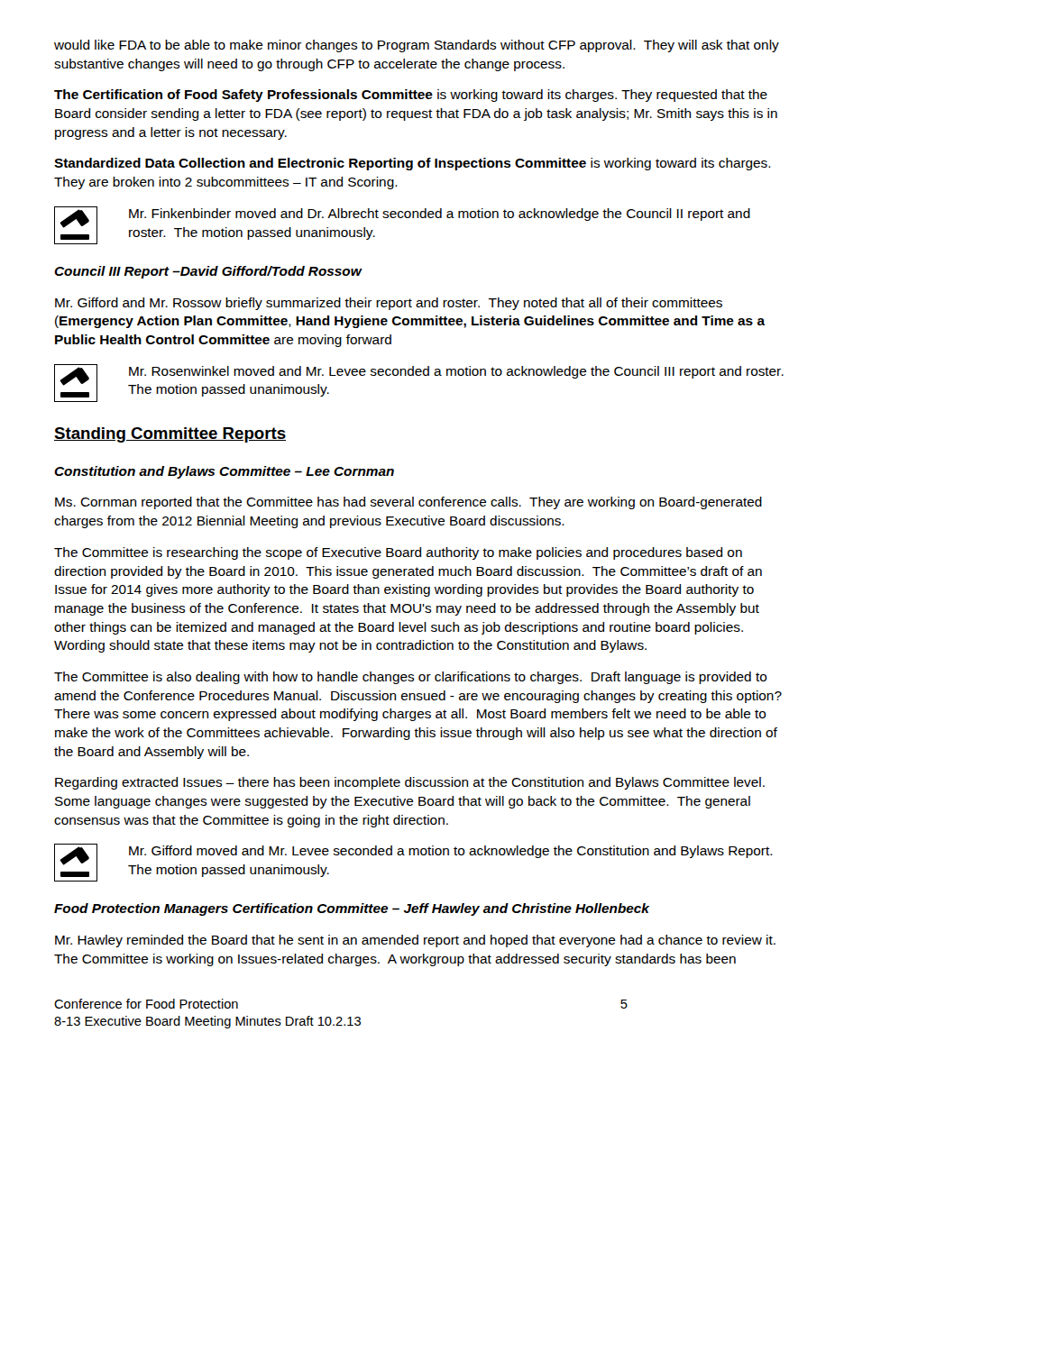would like FDA to be able to make minor changes to Program Standards without CFP approval. They will ask that only substantive changes will need to go through CFP to accelerate the change process.
The Certification of Food Safety Professionals Committee is working toward its charges. They requested that the Board consider sending a letter to FDA (see report) to request that FDA do a job task analysis; Mr. Smith says this is in progress and a letter is not necessary.
Standardized Data Collection and Electronic Reporting of Inspections Committee is working toward its charges. They are broken into 2 subcommittees – IT and Scoring.
Mr. Finkenbinder moved and Dr. Albrecht seconded a motion to acknowledge the Council II report and roster. The motion passed unanimously.
Council III Report –David Gifford/Todd Rossow
Mr. Gifford and Mr. Rossow briefly summarized their report and roster. They noted that all of their committees (Emergency Action Plan Committee, Hand Hygiene Committee, Listeria Guidelines Committee and Time as a Public Health Control Committee are moving forward
Mr. Rosenwinkel moved and Mr. Levee seconded a motion to acknowledge the Council III report and roster. The motion passed unanimously.
Standing Committee Reports
Constitution and Bylaws Committee – Lee Cornman
Ms. Cornman reported that the Committee has had several conference calls. They are working on Board-generated charges from the 2012 Biennial Meeting and previous Executive Board discussions.
The Committee is researching the scope of Executive Board authority to make policies and procedures based on direction provided by the Board in 2010. This issue generated much Board discussion. The Committee’s draft of an Issue for 2014 gives more authority to the Board than existing wording provides but provides the Board authority to manage the business of the Conference. It states that MOU's may need to be addressed through the Assembly but other things can be itemized and managed at the Board level such as job descriptions and routine board policies. Wording should state that these items may not be in contradiction to the Constitution and Bylaws.
The Committee is also dealing with how to handle changes or clarifications to charges. Draft language is provided to amend the Conference Procedures Manual. Discussion ensued - are we encouraging changes by creating this option? There was some concern expressed about modifying charges at all. Most Board members felt we need to be able to make the work of the Committees achievable. Forwarding this issue through will also help us see what the direction of the Board and Assembly will be.
Regarding extracted Issues – there has been incomplete discussion at the Constitution and Bylaws Committee level. Some language changes were suggested by the Executive Board that will go back to the Committee. The general consensus was that the Committee is going in the right direction.
Mr. Gifford moved and Mr. Levee seconded a motion to acknowledge the Constitution and Bylaws Report. The motion passed unanimously.
Food Protection Managers Certification Committee – Jeff Hawley and Christine Hollenbeck
Mr. Hawley reminded the Board that he sent in an amended report and hoped that everyone had a chance to review it. The Committee is working on Issues-related charges. A workgroup that addressed security standards has been
Conference for Food Protection
8-13 Executive Board Meeting Minutes Draft 10.2.13
5